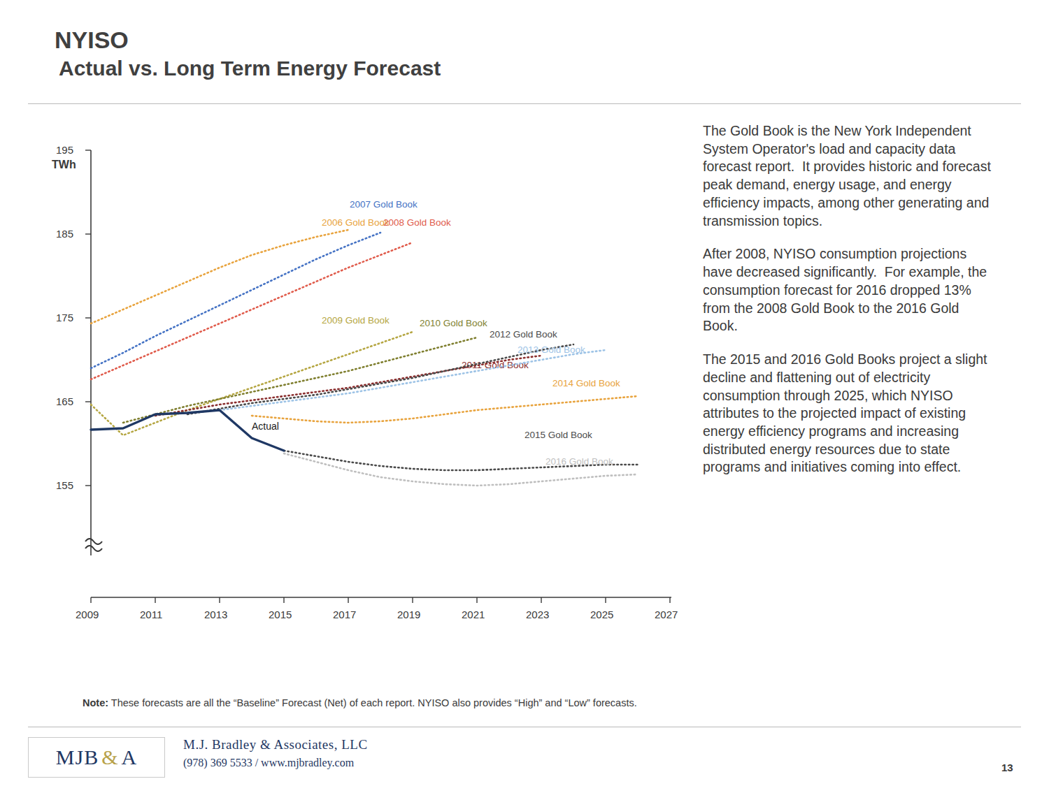NYISO
Actual vs. Long Term Energy Forecast
TWh
195 185 175 165 155 2009 2011 2013 2015 2017 2019 2021 2023 2025 2027 2006 Gold Book 2007 Gold Book 2008 Gold Book 2009 Gold Book 2010 Gold Book 2011 Gold Book 2012 Gold Book 2013 Gold Book 2014 Gold Book 2015 Gold Book 2016 Gold Book Actual
The Gold Book is the New York Independent System Operator's load and capacity data forecast report. It provides historic and forecast peak demand, energy usage, and energy efficiency impacts, among other generating and transmission topics.
After 2008, NYISO consumption projections have decreased significantly. For example, the consumption forecast for 2016 dropped 13% from the 2008 Gold Book to the 2016 Gold Book.
The 2015 and 2016 Gold Books project a slight decline and flattening out of electricity consumption through 2025, which NYISO attributes to the projected impact of existing energy efficiency programs and increasing distributed energy resources due to state programs and initiatives coming into effect.
Note: These forecasts are all the “Baseline” Forecast (Net) of each report. NYISO also provides “High” and “Low” forecasts.
MJB&A
M.J. Bradley & Associates, LLC
(978) 369 5533 / www.mjbradley.com
13